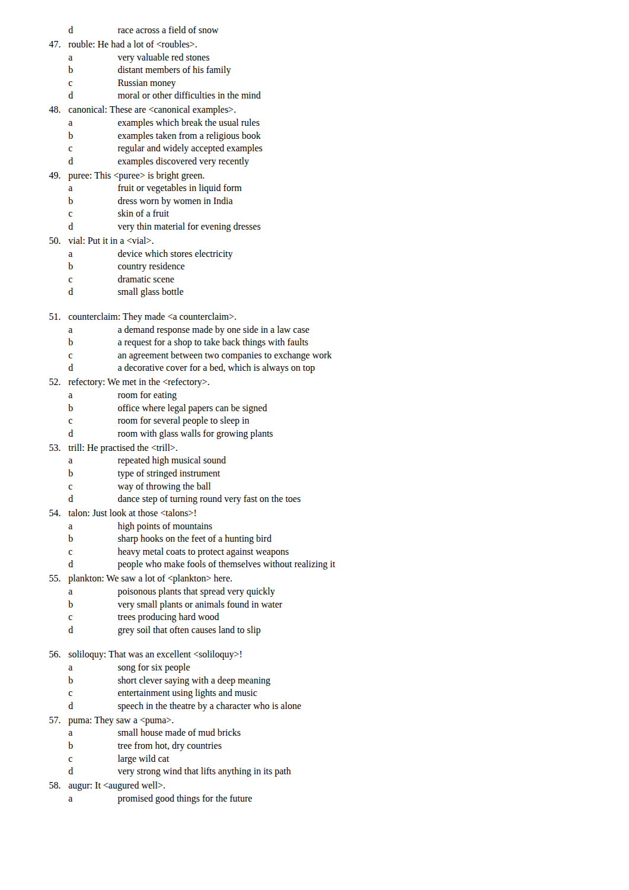drace across a field of snow
47. rouble: He had a lot of <roubles>.
avery valuable red stones
bdistant members of his family
c Russian money
dmoral or other difficulties in the mind
48. canonical: These are <canonical examples>.
aexamples which break the usual rules
bexamples taken from a religious book
cregular and widely accepted examples
dexamples discovered very recently
49. puree: This <puree> is bright green.
afruit or vegetables in liquid form
bdress worn by women in India
cskin of a fruit
dvery thin material for evening dresses
50. vial: Put it in a <vial>.
adevice which stores electricity
bcountry residence
cdramatic scene
dsmall glass bottle
51. counterclaim: They made <a counterclaim>.
aa demand response made by one side in a law case
ba request for a shop to take back things with faults
can agreement between two companies to exchange work
da decorative cover for a bed, which is always on top
52. refectory: We met in the <refectory>.
aroom for eating
boffice where legal papers can be signed
croom for several people to sleep in
droom with glass walls for growing plants
53. trill: He practised the <trill>.
arepeated high musical sound
btype of stringed instrument
cway of throwing the ball
ddance step of turning round very fast on the toes
54. talon: Just look at those <talons>!
ahigh points of mountains
bsharp hooks on the feet of a hunting bird
cheavy metal coats to protect against weapons
dpeople who make fools of themselves without realizing it
55. plankton: We saw a lot of <plankton> here.
apoisonous plants that spread very quickly
bvery small plants or animals found in water
ctrees producing hard wood
dgrey soil that often causes land to slip
56. soliloquy: That was an excellent <soliloquy>!
asong for six people
bshort clever saying with a deep meaning
centertainment using lights and music
dspeech in the theatre by a character who is alone
57. puma: They saw a <puma>.
asmall house made of mud bricks
btree from hot, dry countries
clarge wild cat
dvery strong wind that lifts anything in its path
58. augur: It <augured well>.
apromised good things for the future